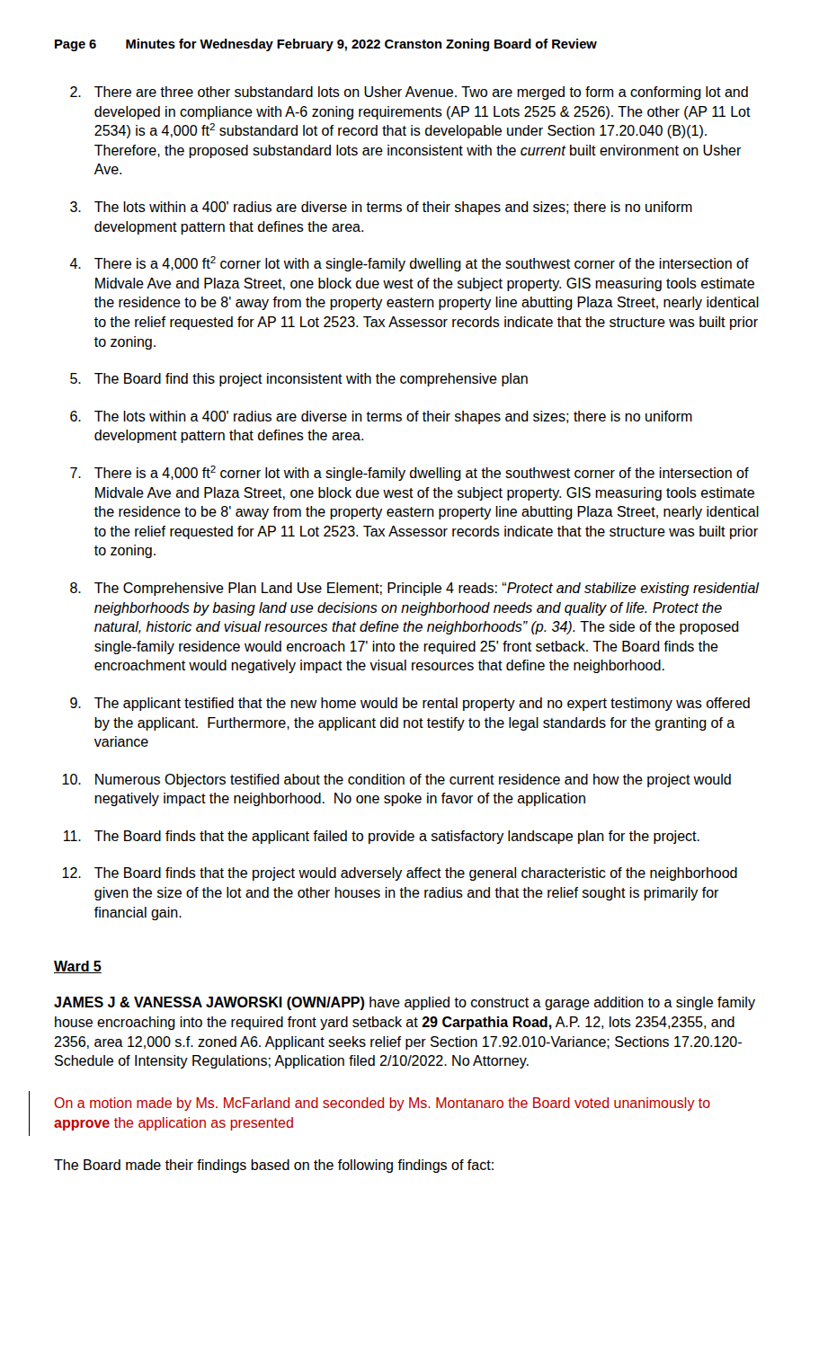Page 6 Minutes for Wednesday February 9, 2022 Cranston Zoning Board of Review
There are three other substandard lots on Usher Avenue. Two are merged to form a conforming lot and developed in compliance with A-6 zoning requirements (AP 11 Lots 2525 & 2526). The other (AP 11 Lot 2534) is a 4,000 ft2 substandard lot of record that is developable under Section 17.20.040 (B)(1). Therefore, the proposed substandard lots are inconsistent with the current built environment on Usher Ave.
The lots within a 400' radius are diverse in terms of their shapes and sizes; there is no uniform development pattern that defines the area.
There is a 4,000 ft2 corner lot with a single-family dwelling at the southwest corner of the intersection of Midvale Ave and Plaza Street, one block due west of the subject property. GIS measuring tools estimate the residence to be 8' away from the property eastern property line abutting Plaza Street, nearly identical to the relief requested for AP 11 Lot 2523. Tax Assessor records indicate that the structure was built prior to zoning.
The Board find this project inconsistent with the comprehensive plan
The lots within a 400' radius are diverse in terms of their shapes and sizes; there is no uniform development pattern that defines the area.
There is a 4,000 ft2 corner lot with a single-family dwelling at the southwest corner of the intersection of Midvale Ave and Plaza Street, one block due west of the subject property. GIS measuring tools estimate the residence to be 8' away from the property eastern property line abutting Plaza Street, nearly identical to the relief requested for AP 11 Lot 2523. Tax Assessor records indicate that the structure was built prior to zoning.
The Comprehensive Plan Land Use Element; Principle 4 reads: “Protect and stabilize existing residential neighborhoods by basing land use decisions on neighborhood needs and quality of life. Protect the natural, historic and visual resources that define the neighborhoods” (p. 34). The side of the proposed single-family residence would encroach 17' into the required 25' front setback. The Board finds the encroachment would negatively impact the visual resources that define the neighborhood.
The applicant testified that the new home would be rental property and no expert testimony was offered by the applicant. Furthermore, the applicant did not testify to the legal standards for the granting of a variance
Numerous Objectors testified about the condition of the current residence and how the project would negatively impact the neighborhood. No one spoke in favor of the application
The Board finds that the applicant failed to provide a satisfactory landscape plan for the project.
The Board finds that the project would adversely affect the general characteristic of the neighborhood given the size of the lot and the other houses in the radius and that the relief sought is primarily for financial gain.
Ward 5
JAMES J & VANESSA JAWORSKI (OWN/APP) have applied to construct a garage addition to a single family house encroaching into the required front yard setback at 29 Carpathia Road, A.P. 12, lots 2354,2355, and 2356, area 12,000 s.f. zoned A6. Applicant seeks relief per Section 17.92.010-Variance; Sections 17.20.120- Schedule of Intensity Regulations; Application filed 2/10/2022. No Attorney.
On a motion made by Ms. McFarland and seconded by Ms. Montanaro the Board voted unanimously to approve the application as presented
The Board made their findings based on the following findings of fact: